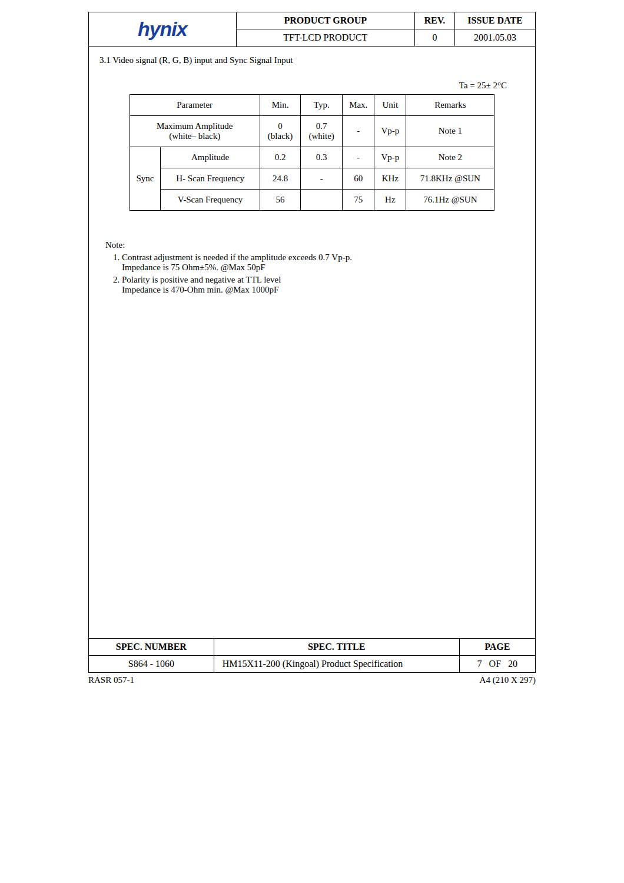hynix
PRODUCT GROUP
TFT-LCD PRODUCT
REV.
0
ISSUE DATE
2001.05.03
3.1 Video signal (R, G, B) input and Sync Signal Input
Ta = 25± 2°C
| Parameter | Min. | Typ. | Max. | Unit | Remarks |
| --- | --- | --- | --- | --- | --- |
| Maximum Amplitude (white– black) | 0 (black) | 0.7 (white) | - | Vp-p | Note 1 |
| Sync | Amplitude | 0.2 | 0.3 | - | Vp-p | Note 2 |
| H- Scan Frequency | 24.8 | - | 60 | KHz | 71.8KHz @SUN |
| V-Scan Frequency | 56 | | 75 | Hz | 76.1Hz @SUN |
Note:
Contrast adjustment is needed if the amplitude exceeds 0.7 Vp-p. Impedance is 75 Ohm±5%. @Max 50pF
Polarity is positive and negative at TTL level Impedance is 470-Ohm min. @Max 1000pF
SPEC. NUMBER
S864 - 1060
SPEC. TITLE
HM15X11-200 (Kingoal) Product Specification
PAGE
7 OF 20
RASR 057-1
A4 (210 X 297)